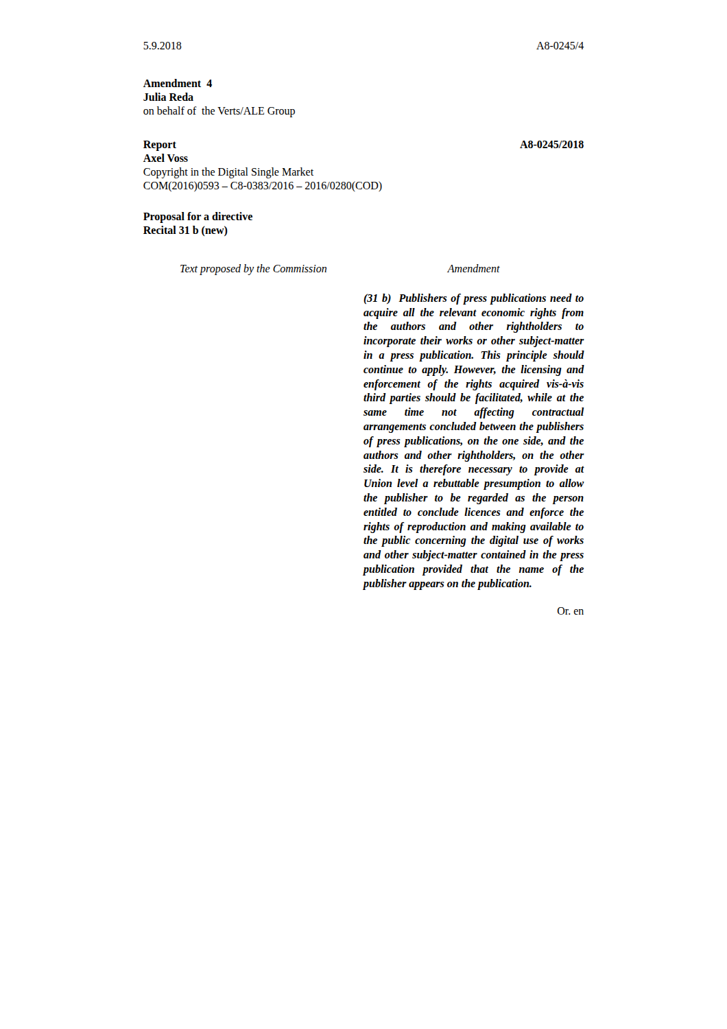5.9.2018
A8-0245/4
Amendment 4
Julia Reda
on behalf of the Verts/ALE Group
Report A8-0245/2018
Axel Voss
Copyright in the Digital Single Market
COM(2016)0593 – C8-0383/2016 – 2016/0280(COD)
Proposal for a directive
Recital 31 b (new)
| Text proposed by the Commission | Amendment |
| --- | --- |
| | (31 b) Publishers of press publications need to acquire all the relevant economic rights from the authors and other rightholders to incorporate their works or other subject-matter in a press publication. This principle should continue to apply. However, the licensing and enforcement of the rights acquired vis-à-vis third parties should be facilitated, while at the same time not affecting contractual arrangements concluded between the publishers of press publications, on the one side, and the authors and other rightholders, on the other side. It is therefore necessary to provide at Union level a rebuttable presumption to allow the publisher to be regarded as the person entitled to conclude licences and enforce the rights of reproduction and making available to the public concerning the digital use of works and other subject-matter contained in the press publication provided that the name of the publisher appears on the publication. Or. en |